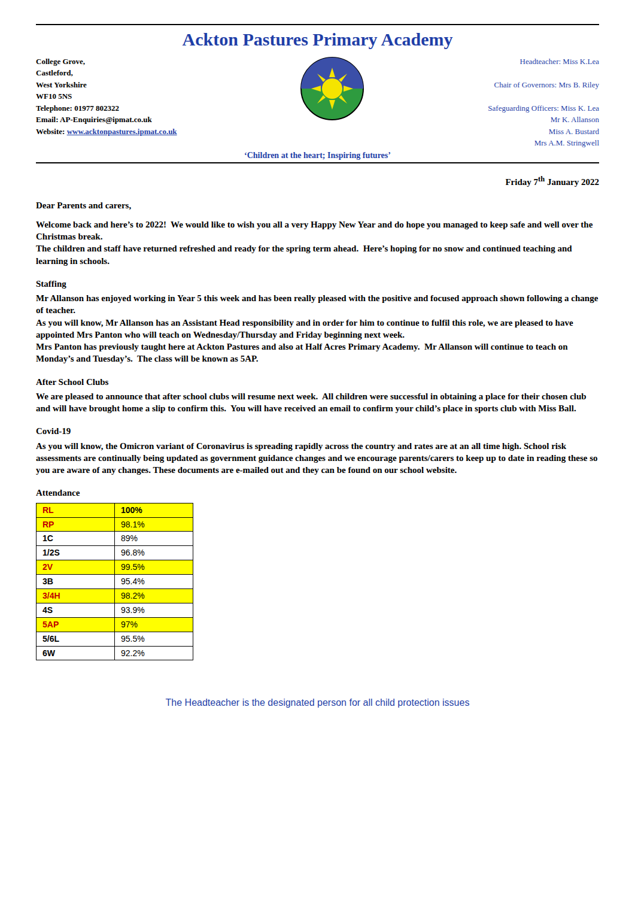Ackton Pastures Primary Academy
College Grove,
Castleford,
West Yorkshire
WF10 5NS
Telephone: 01977 802322
Email: AP-Enquiries@ipmat.co.uk
Website: www.acktonpastures.ipmat.co.uk
Headteacher: Miss K.Lea
Chair of Governors: Mrs B. Riley
Safeguarding Officers: Miss K. Lea
Mr K. Allanson
Miss A. Bustard
Mrs A.M. Stringwell
‘Children at the heart; Inspiring futures’
Friday 7th January 2022
Dear Parents and carers,
Welcome back and here’s to 2022! We would like to wish you all a very Happy New Year and do hope you managed to keep safe and well over the Christmas break.
The children and staff have returned refreshed and ready for the spring term ahead. Here’s hoping for no snow and continued teaching and learning in schools.
Staffing
Mr Allanson has enjoyed working in Year 5 this week and has been really pleased with the positive and focused approach shown following a change of teacher.
As you will know, Mr Allanson has an Assistant Head responsibility and in order for him to continue to fulfil this role, we are pleased to have appointed Mrs Panton who will teach on Wednesday/Thursday and Friday beginning next week.
Mrs Panton has previously taught here at Ackton Pastures and also at Half Acres Primary Academy. Mr Allanson will continue to teach on Monday’s and Tuesday’s. The class will be known as 5AP.
After School Clubs
We are pleased to announce that after school clubs will resume next week. All children were successful in obtaining a place for their chosen club and will have brought home a slip to confirm this. You will have received an email to confirm your child’s place in sports club with Miss Ball.
Covid-19
As you will know, the Omicron variant of Coronavirus is spreading rapidly across the country and rates are at an all time high. School risk assessments are continually being updated as government guidance changes and we encourage parents/carers to keep up to date in reading these so you are aware of any changes. These documents are e-mailed out and they can be found on our school website.
Attendance
| RL | 100% |
| RP | 98.1% |
| 1C | 89% |
| 1/2S | 96.8% |
| 2V | 99.5% |
| 3B | 95.4% |
| 3/4H | 98.2% |
| 4S | 93.9% |
| 5AP | 97% |
| 5/6L | 95.5% |
| 6W | 92.2% |
The Headteacher is the designated person for all child protection issues